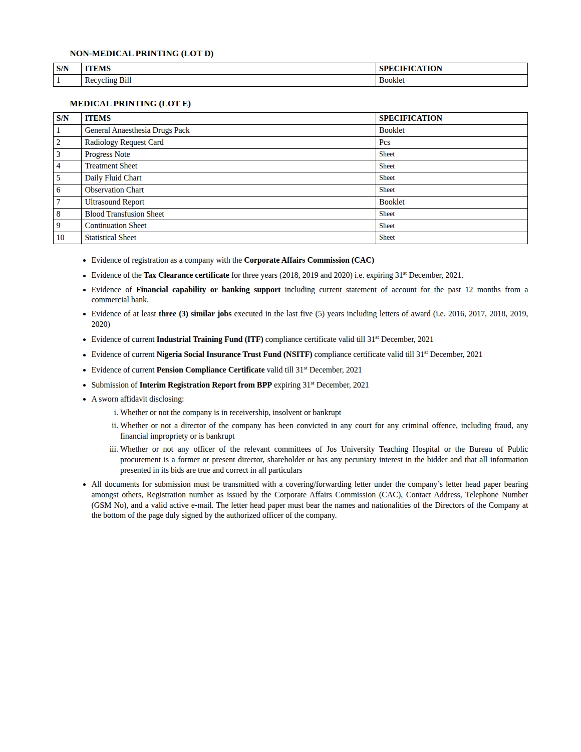NON-MEDICAL PRINTING (LOT D)
| S/N | ITEMS | SPECIFICATION |
| --- | --- | --- |
| 1 | Recycling Bill | Booklet |
MEDICAL PRINTING (LOT E)
| S/N | ITEMS | SPECIFICATION |
| --- | --- | --- |
| 1 | General Anaesthesia Drugs Pack | Booklet |
| 2 | Radiology Request Card | Pcs |
| 3 | Progress Note | Sheet |
| 4 | Treatment Sheet | Sheet |
| 5 | Daily Fluid Chart | Sheet |
| 6 | Observation Chart | Sheet |
| 7 | Ultrasound Report | Booklet |
| 8 | Blood Transfusion Sheet | Sheet |
| 9 | Continuation Sheet | Sheet |
| 10 | Statistical Sheet | Sheet |
Evidence of registration as a company with the Corporate Affairs Commission (CAC)
Evidence of the Tax Clearance certificate for three years (2018, 2019 and 2020) i.e. expiring 31st December, 2021.
Evidence of Financial capability or banking support including current statement of account for the past 12 months from a commercial bank.
Evidence of at least three (3) similar jobs executed in the last five (5) years including letters of award (i.e. 2016, 2017, 2018, 2019, 2020)
Evidence of current Industrial Training Fund (ITF) compliance certificate valid till 31st December, 2021
Evidence of current Nigeria Social Insurance Trust Fund (NSITF) compliance certificate valid till 31st December, 2021
Evidence of current Pension Compliance Certificate valid till 31st December, 2021
Submission of Interim Registration Report from BPP expiring 31st December, 2021
A sworn affidavit disclosing:
Whether or not the company is in receivership, insolvent or bankrupt
Whether or not a director of the company has been convicted in any court for any criminal offence, including fraud, any financial impropriety or is bankrupt
Whether or not any officer of the relevant committees of Jos University Teaching Hospital or the Bureau of Public procurement is a former or present director, shareholder or has any pecuniary interest in the bidder and that all information presented in its bids are true and correct in all particulars
All documents for submission must be transmitted with a covering/forwarding letter under the company’s letter head paper bearing amongst others, Registration number as issued by the Corporate Affairs Commission (CAC), Contact Address, Telephone Number (GSM No), and a valid active e-mail. The letter head paper must bear the names and nationalities of the Directors of the Company at the bottom of the page duly signed by the authorized officer of the company.